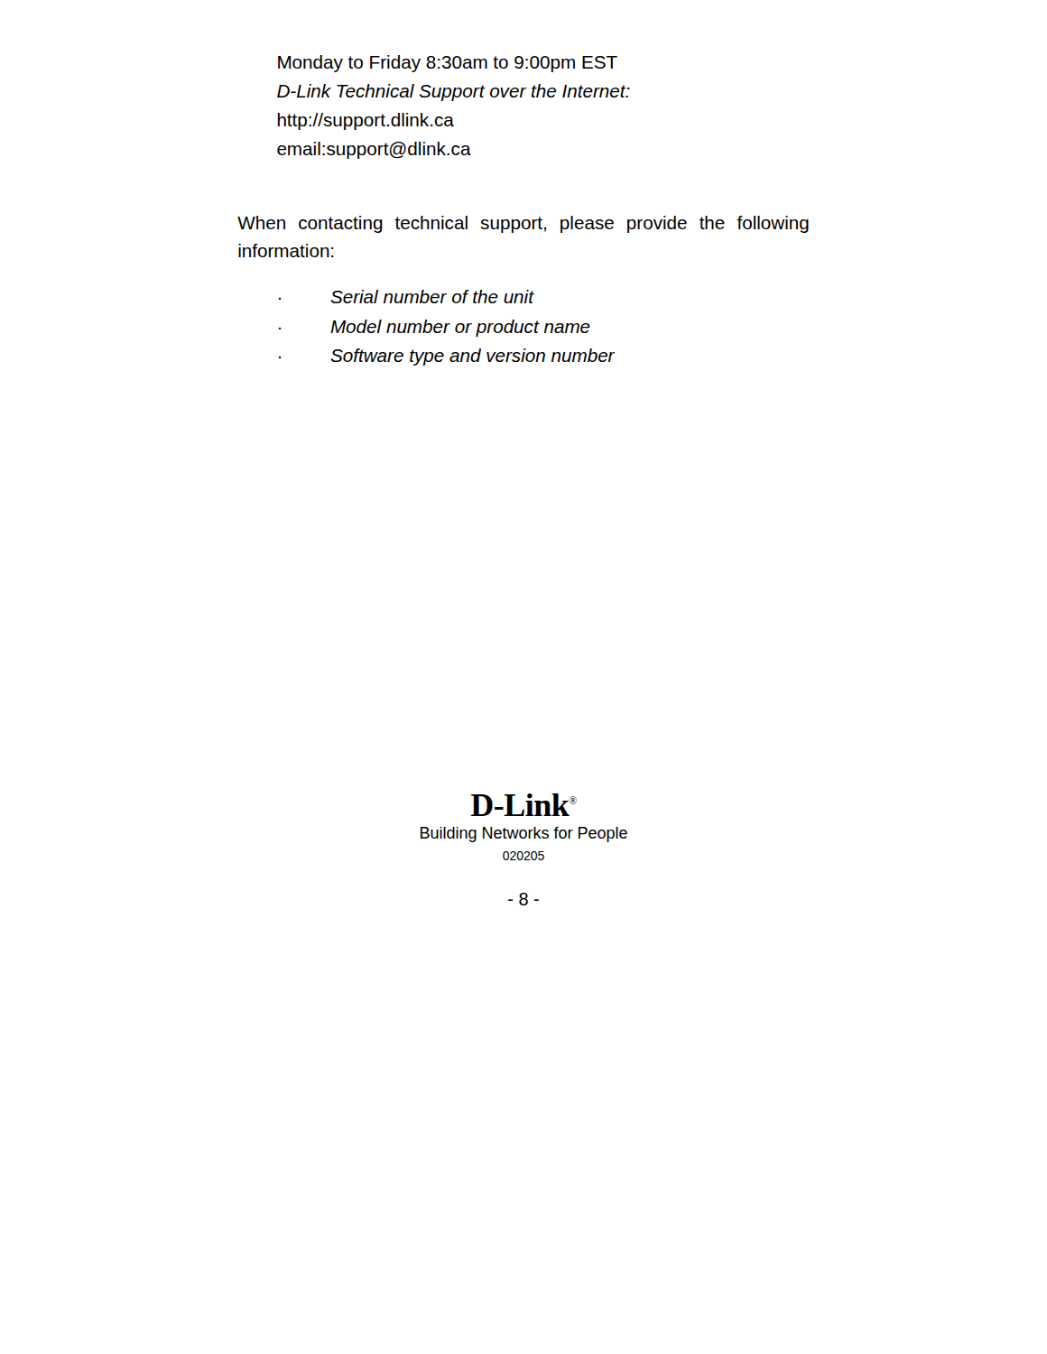Monday to Friday 8:30am to 9:00pm EST
D-Link Technical Support over the Internet:
http://support.dlink.ca
email:support@dlink.ca
When contacting technical support, please provide the following information:
·Serial number of the unit
·Model number or product name
·Software type and version number
D-Link®
Building Networks for People
020205
- 8 -